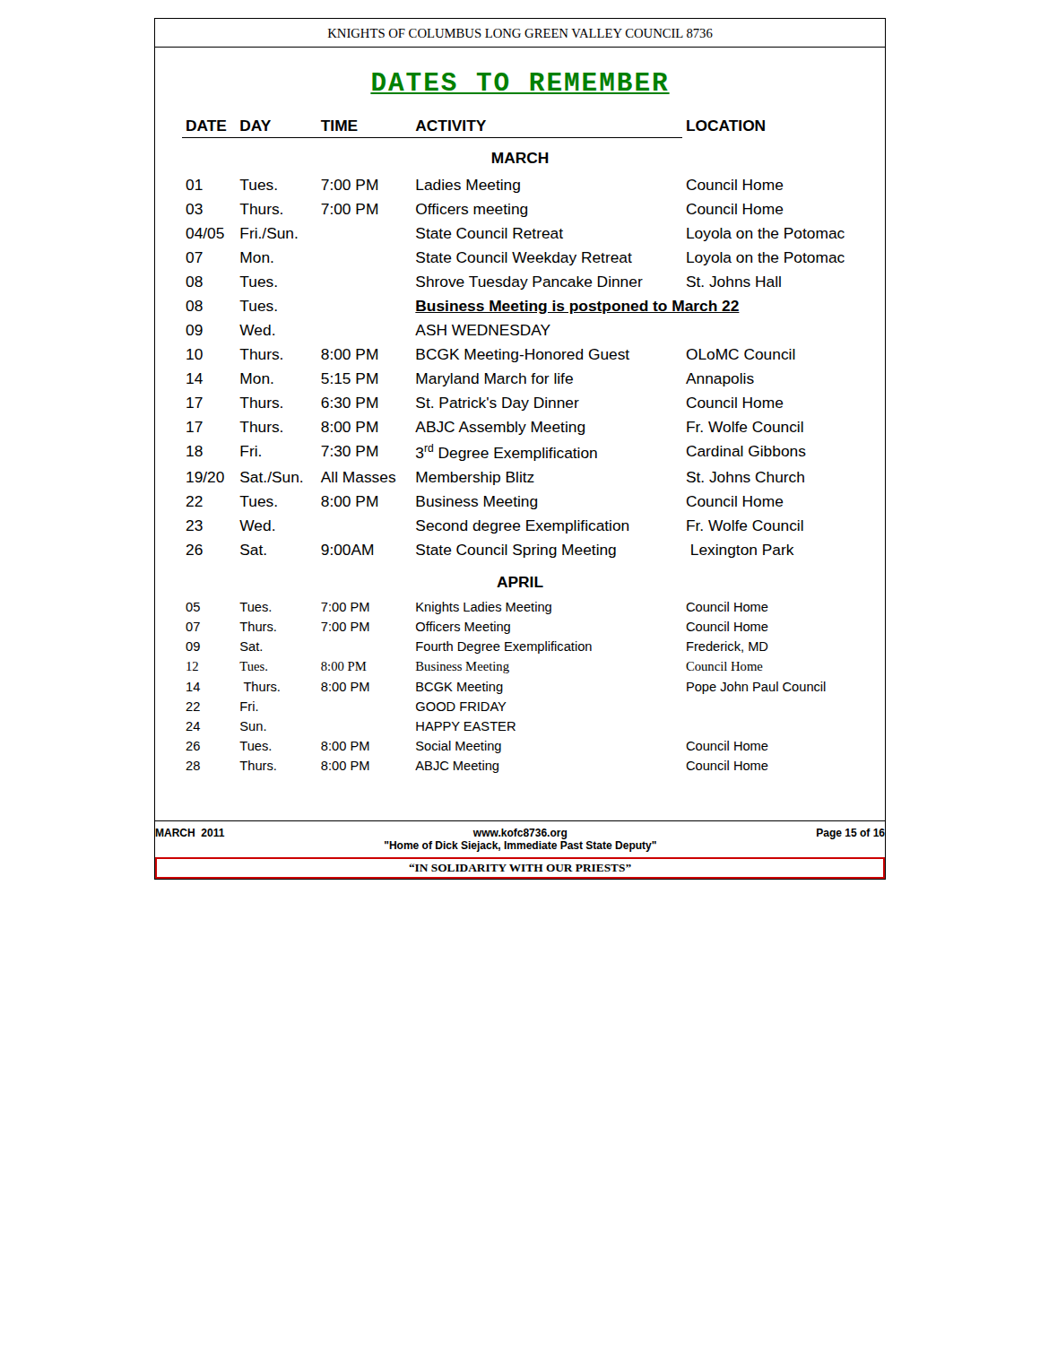KNIGHTS OF COLUMBUS LONG GREEN VALLEY COUNCIL 8736
DATES TO REMEMBER
| DATE | DAY | TIME | ACTIVITY | LOCATION |
| --- | --- | --- | --- | --- |
| MARCH |
| 01 | Tues. | 7:00 PM | Ladies Meeting | Council Home |
| 03 | Thurs. | 7:00 PM | Officers meeting | Council Home |
| 04/05 | Fri./Sun. | | State Council Retreat | Loyola on the Potomac |
| 07 | Mon. | | State Council Weekday Retreat | Loyola on the Potomac |
| 08 | Tues. | | Shrove Tuesday Pancake Dinner | St. Johns Hall |
| 08 | Tues. | | Business Meeting is postponed to March 22 |
| 09 | Wed. | | ASH WEDNESDAY | |
| 10 | Thurs. | 8:00 PM | BCGK Meeting-Honored Guest | OLoMC Council |
| 14 | Mon. | 5:15 PM | Maryland March for life | Annapolis |
| 17 | Thurs. | 6:30 PM | St. Patrick's Day Dinner | Council Home |
| 17 | Thurs. | 8:00 PM | ABJC Assembly Meeting | Fr. Wolfe Council |
| 18 | Fri. | 7:30 PM | 3 rd Degree Exemplification | Cardinal Gibbons |
| 19/20 | Sat./Sun. | All Masses | Membership Blitz | St. Johns Church |
| 22 | Tues. | 8:00 PM | Business Meeting | Council Home |
| 23 | Wed. | | Second degree Exemplification | Fr. Wolfe Council |
| 26 | Sat. | 9:00AM | State Council Spring Meeting | Lexington Park |
| APRIL |
| 05 | Tues. | 7:00 PM | Knights Ladies Meeting | Council Home |
| 07 | Thurs. | 7:00 PM | Officers Meeting | Council Home |
| 09 | Sat. | | Fourth Degree Exemplification | Frederick, MD |
| 12 | Tues. | 8:00 PM | Business Meeting | Council Home |
| 14 | Thurs. | 8:00 PM | BCGK Meeting | Pope John Paul Council |
| 22 | Fri. | | GOOD FRIDAY | |
| 24 | Sun. | | HAPPY EASTER | |
| 26 | Tues. | 8:00 PM | Social Meeting | Council Home |
| 28 | Thurs. | 8:00 PM | ABJC Meeting | Council Home |
MARCH 2011
www.kofc8736.org "Home of Dick Siejack, Immediate Past State Deputy"
Page 15 of 16
“IN SOLIDARITY WITH OUR PRIESTS”